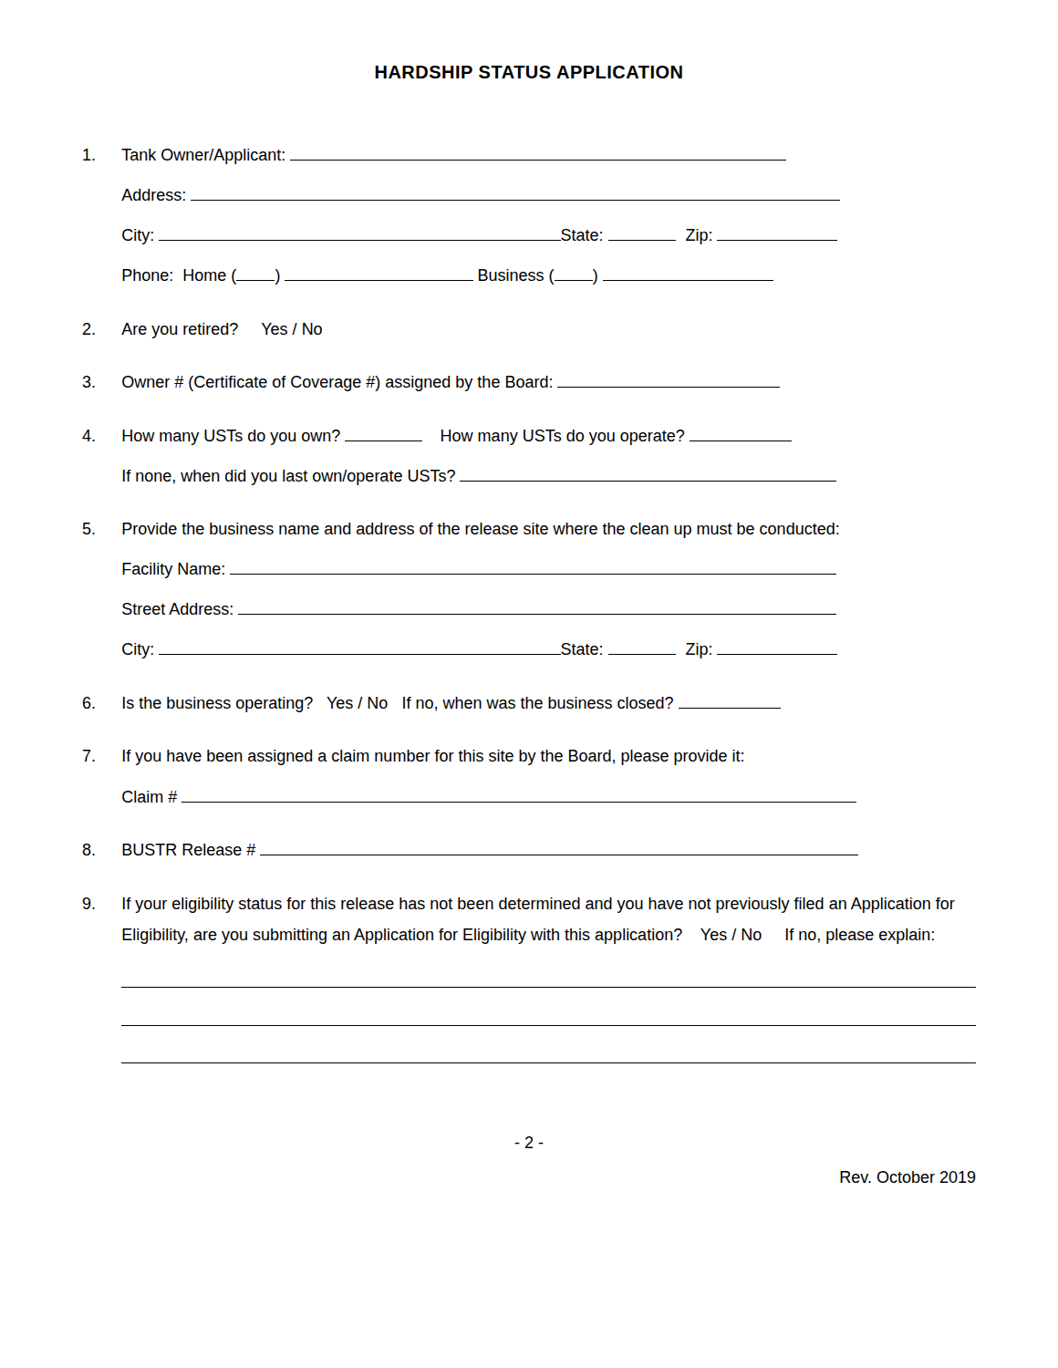HARDSHIP STATUS APPLICATION
Tank Owner/Applicant: Address: City: State: Zip: Phone: Home ( ) Business ( )
Are you retired? Yes / No
Owner # (Certificate of Coverage #) assigned by the Board:
How many USTs do you own? How many USTs do you operate? If none, when did you last own/operate USTs?
Provide the business name and address of the release site where the clean up must be conducted: Facility Name: Street Address: City: State: Zip:
Is the business operating? Yes / No If no, when was the business closed?
If you have been assigned a claim number for this site by the Board, please provide it: Claim #
BUSTR Release #
If your eligibility status for this release has not been determined and you have not previously filed an Application for Eligibility, are you submitting an Application for Eligibility with this application? Yes / No If no, please explain:
- 2 -
Rev. October 2019